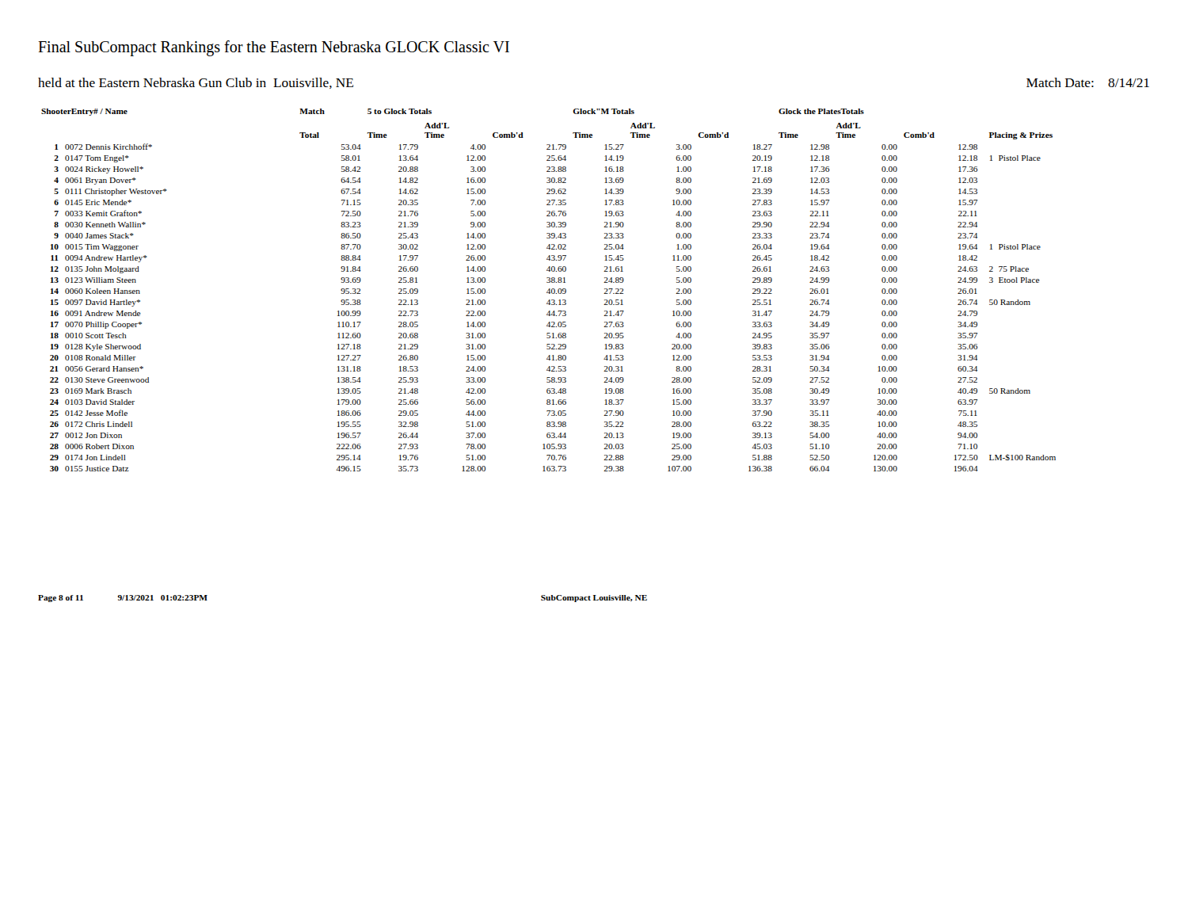Final SubCompact Rankings for the Eastern Nebraska GLOCK Classic VI
held at the Eastern Nebraska Gun Club in Louisville, NE Match Date: 8/14/21
| ShooterEntry# / Name | Match | 5 to Glock Totals | Glock"M Totals | Glock the PlatesTotals | |
| --- | --- | --- | --- | --- | --- |
| | | Total | Time | Add'L Time | Comb'd | Time | Add'L Time | Comb'd | Time | Add'L Time | Comb'd | Placing & Prizes |
| 1 | 0072 Dennis Kirchhoff* | 53.04 | 17.79 | 4.00 | 21.79 | 15.27 | 3.00 | 18.27 | 12.98 | 0.00 | 12.98 | |
| 2 | 0147 Tom Engel* | 58.01 | 13.64 | 12.00 | 25.64 | 14.19 | 6.00 | 20.19 | 12.18 | 0.00 | 12.18 | 1 Pistol Place |
| 3 | 0024 Rickey Howell* | 58.42 | 20.88 | 3.00 | 23.88 | 16.18 | 1.00 | 17.18 | 17.36 | 0.00 | 17.36 | |
| 4 | 0061 Bryan Dover* | 64.54 | 14.82 | 16.00 | 30.82 | 13.69 | 8.00 | 21.69 | 12.03 | 0.00 | 12.03 | |
| 5 | 0111 Christopher Westover* | 67.54 | 14.62 | 15.00 | 29.62 | 14.39 | 9.00 | 23.39 | 14.53 | 0.00 | 14.53 | |
| 6 | 0145 Eric Mende* | 71.15 | 20.35 | 7.00 | 27.35 | 17.83 | 10.00 | 27.83 | 15.97 | 0.00 | 15.97 | |
| 7 | 0033 Kemit Grafton* | 72.50 | 21.76 | 5.00 | 26.76 | 19.63 | 4.00 | 23.63 | 22.11 | 0.00 | 22.11 | |
| 8 | 0030 Kenneth Wallin* | 83.23 | 21.39 | 9.00 | 30.39 | 21.90 | 8.00 | 29.90 | 22.94 | 0.00 | 22.94 | |
| 9 | 0040 James Stack* | 86.50 | 25.43 | 14.00 | 39.43 | 23.33 | 0.00 | 23.33 | 23.74 | 0.00 | 23.74 | |
| 10 | 0015 Tim Waggoner | 87.70 | 30.02 | 12.00 | 42.02 | 25.04 | 1.00 | 26.04 | 19.64 | 0.00 | 19.64 | 1 Pistol Place |
| 11 | 0094 Andrew Hartley* | 88.84 | 17.97 | 26.00 | 43.97 | 15.45 | 11.00 | 26.45 | 18.42 | 0.00 | 18.42 | |
| 12 | 0135 John Molgaard | 91.84 | 26.60 | 14.00 | 40.60 | 21.61 | 5.00 | 26.61 | 24.63 | 0.00 | 24.63 | 2 75 Place |
| 13 | 0123 William Steen | 93.69 | 25.81 | 13.00 | 38.81 | 24.89 | 5.00 | 29.89 | 24.99 | 0.00 | 24.99 | 3 Etool Place |
| 14 | 0060 Koleen Hansen | 95.32 | 25.09 | 15.00 | 40.09 | 27.22 | 2.00 | 29.22 | 26.01 | 0.00 | 26.01 | |
| 15 | 0097 David Hartley* | 95.38 | 22.13 | 21.00 | 43.13 | 20.51 | 5.00 | 25.51 | 26.74 | 0.00 | 26.74 | 50 Random |
| 16 | 0091 Andrew Mende | 100.99 | 22.73 | 22.00 | 44.73 | 21.47 | 10.00 | 31.47 | 24.79 | 0.00 | 24.79 | |
| 17 | 0070 Phillip Cooper* | 110.17 | 28.05 | 14.00 | 42.05 | 27.63 | 6.00 | 33.63 | 34.49 | 0.00 | 34.49 | |
| 18 | 0010 Scott Tesch | 112.60 | 20.68 | 31.00 | 51.68 | 20.95 | 4.00 | 24.95 | 35.97 | 0.00 | 35.97 | |
| 19 | 0128 Kyle Sherwood | 127.18 | 21.29 | 31.00 | 52.29 | 19.83 | 20.00 | 39.83 | 35.06 | 0.00 | 35.06 | |
| 20 | 0108 Ronald Miller | 127.27 | 26.80 | 15.00 | 41.80 | 41.53 | 12.00 | 53.53 | 31.94 | 0.00 | 31.94 | |
| 21 | 0056 Gerard Hansen* | 131.18 | 18.53 | 24.00 | 42.53 | 20.31 | 8.00 | 28.31 | 50.34 | 10.00 | 60.34 | |
| 22 | 0130 Steve Greenwood | 138.54 | 25.93 | 33.00 | 58.93 | 24.09 | 28.00 | 52.09 | 27.52 | 0.00 | 27.52 | |
| 23 | 0169 Mark Brasch | 139.05 | 21.48 | 42.00 | 63.48 | 19.08 | 16.00 | 35.08 | 30.49 | 10.00 | 40.49 | 50 Random |
| 24 | 0103 David Stalder | 179.00 | 25.66 | 56.00 | 81.66 | 18.37 | 15.00 | 33.37 | 33.97 | 30.00 | 63.97 | |
| 25 | 0142 Jesse Mofle | 186.06 | 29.05 | 44.00 | 73.05 | 27.90 | 10.00 | 37.90 | 35.11 | 40.00 | 75.11 | |
| 26 | 0172 Chris Lindell | 195.55 | 32.98 | 51.00 | 83.98 | 35.22 | 28.00 | 63.22 | 38.35 | 10.00 | 48.35 | |
| 27 | 0012 Jon Dixon | 196.57 | 26.44 | 37.00 | 63.44 | 20.13 | 19.00 | 39.13 | 54.00 | 40.00 | 94.00 | |
| 28 | 0006 Robert Dixon | 222.06 | 27.93 | 78.00 | 105.93 | 20.03 | 25.00 | 45.03 | 51.10 | 20.00 | 71.10 | |
| 29 | 0174 Jon Lindell | 295.14 | 19.76 | 51.00 | 70.76 | 22.88 | 29.00 | 51.88 | 52.50 | 120.00 | 172.50 | LM-$100 Random |
| 30 | 0155 Justice Datz | 496.15 | 35.73 | 128.00 | 163.73 | 29.38 | 107.00 | 136.38 | 66.04 | 130.00 | 196.04 | |
Page 8 of 11 9/13/2021 01:02:23PM SubCompact Louisville, NE